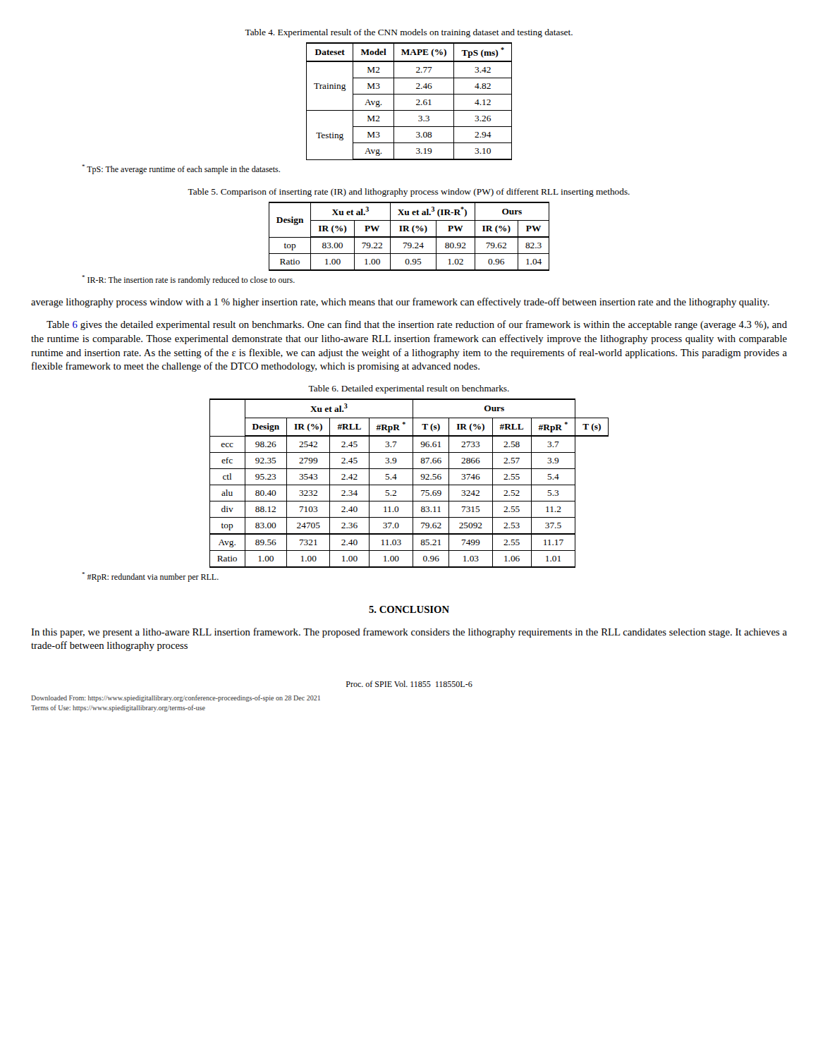Table 4. Experimental result of the CNN models on training dataset and testing dataset.
| Dateset | Model | MAPE (%) | TpS (ms) * |
| --- | --- | --- | --- |
| Training | M2 | 2.77 | 3.42 |
| M3 | 2.46 | 4.82 |
| Avg. | 2.61 | 4.12 |
| Testing | M2 | 3.3 | 3.26 |
| M3 | 3.08 | 2.94 |
| Avg. | 3.19 | 3.10 |
* TpS: The average runtime of each sample in the datasets.
Table 5. Comparison of inserting rate (IR) and lithography process window (PW) of different RLL inserting methods.
| Design | Xu et al. 3 | Xu et al. 3 (IR-R * ) | Ours |
| --- | --- | --- | --- |
| IR (%) | PW | IR (%) | PW | IR (%) | PW |
| top | 83.00 | 79.22 | 79.24 | 80.92 | 79.62 | 82.3 |
| Ratio | 1.00 | 1.00 | 0.95 | 1.02 | 0.96 | 1.04 |
* IR-R: The insertion rate is randomly reduced to close to ours.
average lithography process window with a 1 % higher insertion rate, which means that our framework can effectively trade-off between insertion rate and the lithography quality.
Table 6 gives the detailed experimental result on benchmarks. One can find that the insertion rate reduction of our framework is within the acceptable range (average 4.3 %), and the runtime is comparable. Those experimental demonstrate that our litho-aware RLL insertion framework can effectively improve the lithography process quality with comparable runtime and insertion rate. As the setting of the ε is flexible, we can adjust the weight of a lithography item to the requirements of real-world applications. This paradigm provides a flexible framework to meet the challenge of the DTCO methodology, which is promising at advanced nodes.
Table 6. Detailed experimental result on benchmarks.
| | Xu et al. 3 | Ours |
| --- | --- | --- |
| Design | IR (%) | #RLL | #RpR * | T (s) | IR (%) | #RLL | #RpR * | T (s) |
| ecc | 98.26 | 2542 | 2.45 | 3.7 | 96.61 | 2733 | 2.58 | 3.7 |
| efc | 92.35 | 2799 | 2.45 | 3.9 | 87.66 | 2866 | 2.57 | 3.9 |
| ctl | 95.23 | 3543 | 2.42 | 5.4 | 92.56 | 3746 | 2.55 | 5.4 |
| alu | 80.40 | 3232 | 2.34 | 5.2 | 75.69 | 3242 | 2.52 | 5.3 |
| div | 88.12 | 7103 | 2.40 | 11.0 | 83.11 | 7315 | 2.55 | 11.2 |
| top | 83.00 | 24705 | 2.36 | 37.0 | 79.62 | 25092 | 2.53 | 37.5 |
| Avg. | 89.56 | 7321 | 2.40 | 11.03 | 85.21 | 7499 | 2.55 | 11.17 |
| Ratio | 1.00 | 1.00 | 1.00 | 1.00 | 0.96 | 1.03 | 1.06 | 1.01 |
* #RpR: redundant via number per RLL.
5. CONCLUSION
In this paper, we present a litho-aware RLL insertion framework. The proposed framework considers the lithography requirements in the RLL candidates selection stage. It achieves a trade-off between lithography process
Proc. of SPIE Vol. 11855 118550L-6
Downloaded From: https://www.spiedigitallibrary.org/conference-proceedings-of-spie on 28 Dec 2021
Terms of Use: https://www.spiedigitallibrary.org/terms-of-use